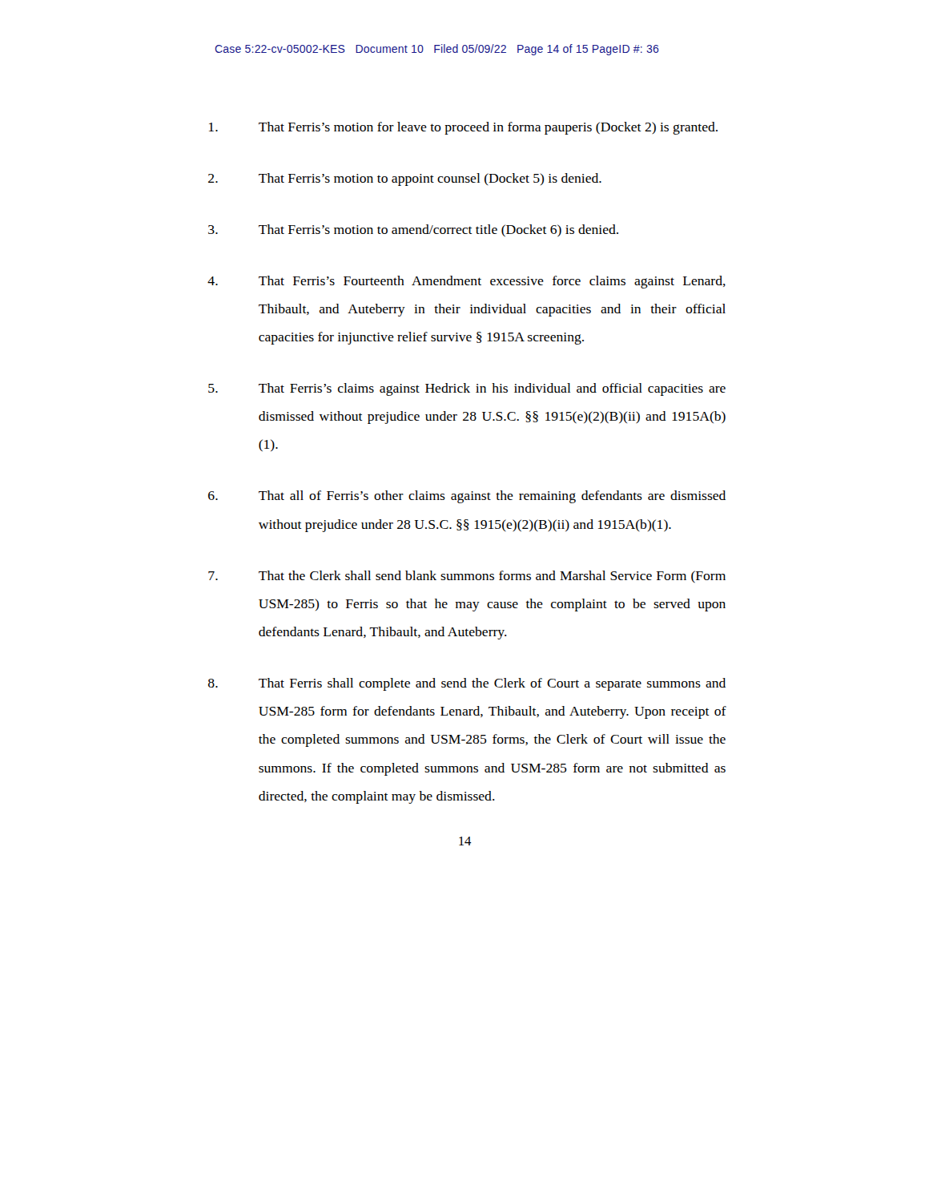Case 5:22-cv-05002-KES Document 10 Filed 05/09/22 Page 14 of 15 PageID #: 36
That Ferris’s motion for leave to proceed in forma pauperis (Docket 2) is granted.
That Ferris’s motion to appoint counsel (Docket 5) is denied.
That Ferris’s motion to amend/correct title (Docket 6) is denied.
That Ferris’s Fourteenth Amendment excessive force claims against Lenard, Thibault, and Auteberry in their individual capacities and in their official capacities for injunctive relief survive § 1915A screening.
That Ferris’s claims against Hedrick in his individual and official capacities are dismissed without prejudice under 28 U.S.C. §§ 1915(e)(2)(B)(ii) and 1915A(b)(1).
That all of Ferris’s other claims against the remaining defendants are dismissed without prejudice under 28 U.S.C. §§ 1915(e)(2)(B)(ii) and 1915A(b)(1).
That the Clerk shall send blank summons forms and Marshal Service Form (Form USM-285) to Ferris so that he may cause the complaint to be served upon defendants Lenard, Thibault, and Auteberry.
That Ferris shall complete and send the Clerk of Court a separate summons and USM-285 form for defendants Lenard, Thibault, and Auteberry. Upon receipt of the completed summons and USM-285 forms, the Clerk of Court will issue the summons. If the completed summons and USM-285 form are not submitted as directed, the complaint may be dismissed.
14